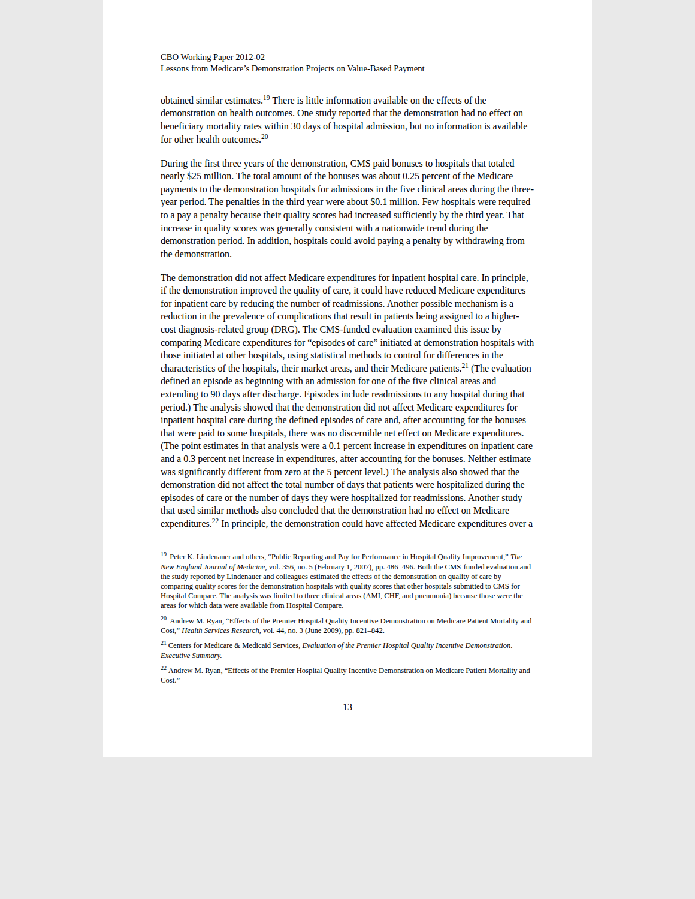CBO Working Paper 2012-02
Lessons from Medicare’s Demonstration Projects on Value-Based Payment
obtained similar estimates.19 There is little information available on the effects of the demonstration on health outcomes. One study reported that the demonstration had no effect on beneficiary mortality rates within 30 days of hospital admission, but no information is available for other health outcomes.20
During the first three years of the demonstration, CMS paid bonuses to hospitals that totaled nearly $25 million. The total amount of the bonuses was about 0.25 percent of the Medicare payments to the demonstration hospitals for admissions in the five clinical areas during the three-year period. The penalties in the third year were about $0.1 million. Few hospitals were required to a pay a penalty because their quality scores had increased sufficiently by the third year. That increase in quality scores was generally consistent with a nationwide trend during the demonstration period. In addition, hospitals could avoid paying a penalty by withdrawing from the demonstration.
The demonstration did not affect Medicare expenditures for inpatient hospital care. In principle, if the demonstration improved the quality of care, it could have reduced Medicare expenditures for inpatient care by reducing the number of readmissions. Another possible mechanism is a reduction in the prevalence of complications that result in patients being assigned to a higher-cost diagnosis-related group (DRG). The CMS-funded evaluation examined this issue by comparing Medicare expenditures for “episodes of care” initiated at demonstration hospitals with those initiated at other hospitals, using statistical methods to control for differences in the characteristics of the hospitals, their market areas, and their Medicare patients.21 (The evaluation defined an episode as beginning with an admission for one of the five clinical areas and extending to 90 days after discharge. Episodes include readmissions to any hospital during that period.) The analysis showed that the demonstration did not affect Medicare expenditures for inpatient hospital care during the defined episodes of care and, after accounting for the bonuses that were paid to some hospitals, there was no discernible net effect on Medicare expenditures. (The point estimates in that analysis were a 0.1 percent increase in expenditures on inpatient care and a 0.3 percent net increase in expenditures, after accounting for the bonuses. Neither estimate was significantly different from zero at the 5 percent level.) The analysis also showed that the demonstration did not affect the total number of days that patients were hospitalized during the episodes of care or the number of days they were hospitalized for readmissions. Another study that used similar methods also concluded that the demonstration had no effect on Medicare expenditures.22 In principle, the demonstration could have affected Medicare expenditures over a
19 Peter K. Lindenauer and others, “Public Reporting and Pay for Performance in Hospital Quality Improvement,” The New England Journal of Medicine, vol. 356, no. 5 (February 1, 2007), pp. 486–496. Both the CMS-funded evaluation and the study reported by Lindenauer and colleagues estimated the effects of the demonstration on quality of care by comparing quality scores for the demonstration hospitals with quality scores that other hospitals submitted to CMS for Hospital Compare. The analysis was limited to three clinical areas (AMI, CHF, and pneumonia) because those were the areas for which data were available from Hospital Compare.
20 Andrew M. Ryan, “Effects of the Premier Hospital Quality Incentive Demonstration on Medicare Patient Mortality and Cost,” Health Services Research, vol. 44, no. 3 (June 2009), pp. 821–842.
21 Centers for Medicare & Medicaid Services, Evaluation of the Premier Hospital Quality Incentive Demonstration. Executive Summary.
22 Andrew M. Ryan, “Effects of the Premier Hospital Quality Incentive Demonstration on Medicare Patient Mortality and Cost.”
13